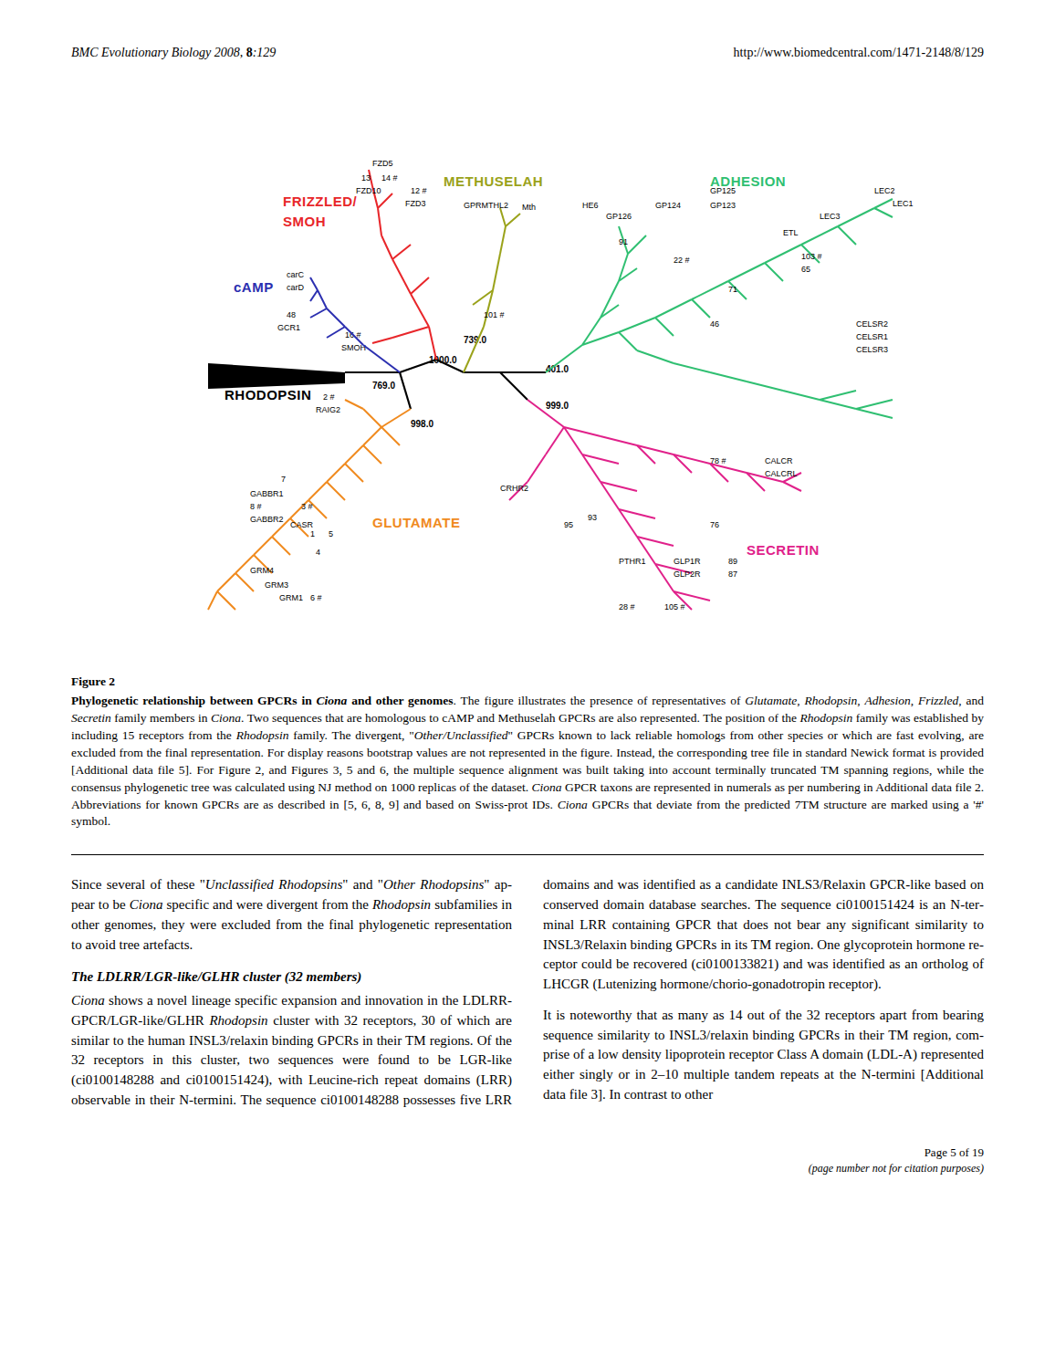BMC Evolutionary Biology 2008, 8:129
http://www.biomedcentral.com/1471-2148/8/129
FRIZZLED/ SMOH METHUSELAH ADHESION cAMP RHODOPSIN GLUTAMATE SECRETIN 739.0 1000.0 769.0 401.0 999.0 998.0 FZD5 13 14 # FZD10 12 # FZD3 16 # SMOH GPRMTHL2 Mth 101 # HE6 GP126 GP124 GP125 GP123 LEC2 LEC1 LEC3 ETL 91 22 # 103 # 65 71 46 CELSR2 CELSR1 CELSR3 carC carD 48 GCR1 2 # RAIG2 7 GABBR1 8 # GABBR2 3 # CASR 1 5 4 GRM4 GRM3 GRM1 6 # CRHR2 78 # CALCR CALCRL 95 93 76 PTHR1 GLP1R GLP2R 89 87 28 # 105 #
Figure 2 Phylogenetic relationship between GPCRs in Ciona and other genomes. The figure illustrates the presence of representatives of Glutamate, Rhodopsin, Adhesion, Frizzled, and Secretin family members in Ciona. Two sequences that are homologous to cAMP and Methuselah GPCRs are also represented. The position of the Rhodopsin family was established by including 15 receptors from the Rhodopsin family. The divergent, "Other/Unclassified" GPCRs known to lack reliable homologs from other species or which are fast evolving, are excluded from the final representation. For display reasons bootstrap values are not represented in the figure. Instead, the corresponding tree file in standard Newick format is provided [Additional data file 5]. For Figure 2, and Figures 3, 5 and 6, the multiple sequence alignment was built taking into account terminally truncated TM spanning regions, while the consensus phylogenetic tree was calculated using NJ method on 1000 replicas of the dataset. Ciona GPCR taxons are represented in numerals as per numbering in Additional data file 2. Abbreviations for known GPCRs are as described in [5, 6, 8, 9] and based on Swiss-prot IDs. Ciona GPCRs that deviate from the predicted 7TM structure are marked using a '#' symbol.
Since several of these "Unclassified Rhodopsins" and "Other Rhodopsins" appear to be Ciona specific and were divergent from the Rhodopsin subfamilies in other genomes, they were excluded from the final phylogenetic representation to avoid tree artefacts.
The LDLRR/LGR-like/GLHR cluster (32 members)
Ciona shows a novel lineage specific expansion and innovation in the LDLRR-GPCR/LGR-like/GLHR Rhodopsin cluster with 32 receptors, 30 of which are similar to the human INSL3/relaxin binding GPCRs in their TM regions. Of the 32 receptors in this cluster, two sequences were found to be LGR-like (ci0100148288 and ci0100151424), with Leucine-rich repeat domains (LRR) observable in their N-termini. The sequence ci0100148288 possesses five LRR domains and was identified as a candidate INLS3/Relaxin GPCR-like based on conserved domain database searches. The sequence ci0100151424 is an N-terminal LRR containing GPCR that does not bear any significant similarity to INSL3/Relaxin binding GPCRs in its TM region. One glycoprotein hormone receptor could be recovered (ci0100133821) and was identified as an ortholog of LHCGR (Lutenizing hormone/chorio-gonadotropin receptor).
It is noteworthy that as many as 14 out of the 32 receptors apart from bearing sequence similarity to INSL3/relaxin binding GPCRs in their TM region, comprise of a low density lipoprotein receptor Class A domain (LDL-A) represented either singly or in 2–10 multiple tandem repeats at the N-termini [Additional data file 3]. In contrast to other
Page 5 of 19 (page number not for citation purposes)